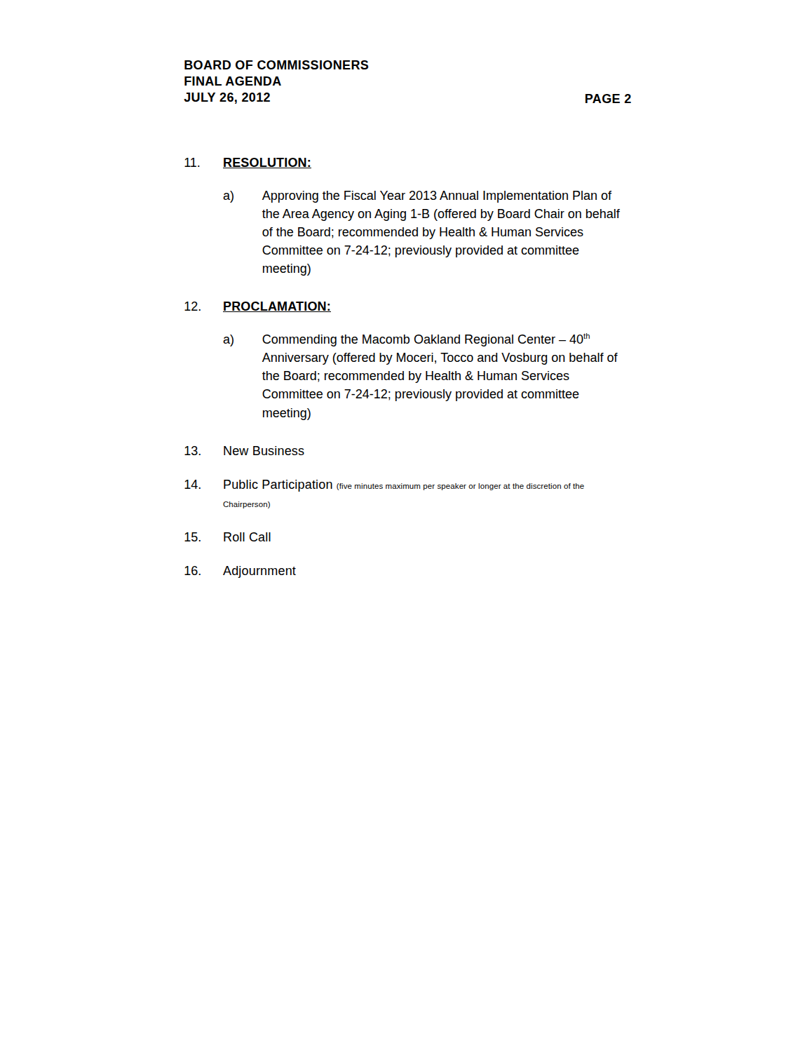BOARD OF COMMISSIONERS
FINAL AGENDA
JULY 26, 2012
PAGE 2
11.
RESOLUTION:
a)
Approving the Fiscal Year 2013 Annual Implementation Plan of the Area Agency on Aging 1-B (offered by Board Chair on behalf of the Board; recommended by Health & Human Services Committee on 7-24-12; previously provided at committee meeting)
12.
PROCLAMATION:
a)
Commending the Macomb Oakland Regional Center – 40th Anniversary (offered by Moceri, Tocco and Vosburg on behalf of the Board; recommended by Health & Human Services Committee on 7-24-12; previously provided at committee meeting)
13.
New Business
14.
Public Participation (five minutes maximum per speaker or longer at the discretion of the Chairperson)
15.
Roll Call
16.
Adjournment